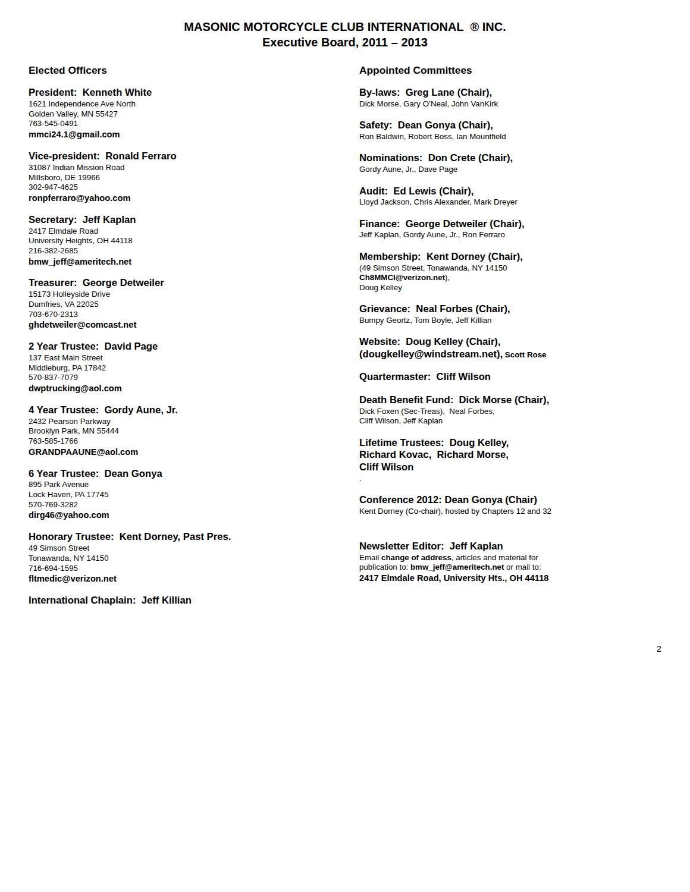MASONIC MOTORCYCLE CLUB INTERNATIONAL ® INC.
Executive Board, 2011 – 2013
Elected Officers
President: Kenneth White
1621 Independence Ave North
Golden Valley, MN 55427
763-545-0491
mmci24.1@gmail.com
Vice-president: Ronald Ferraro
31087 Indian Mission Road
Millsboro, DE 19966
302-947-4625
ronpferraro@yahoo.com
Secretary: Jeff Kaplan
2417 Elmdale Road
University Heights, OH 44118
216-382-2685
bmw_jeff@ameritech.net
Treasurer: George Detweiler
15173 Holleyside Drive
Dumfries, VA 22025
703-670-2313
ghdetweiler@comcast.net
2 Year Trustee: David Page
137 East Main Street
Middleburg, PA 17842
570-837-7079
dwptrucking@aol.com
4 Year Trustee: Gordy Aune, Jr.
2432 Pearson Parkway
Brooklyn Park, MN 55444
763-585-1766
GRANDPAAUNE@aol.com
6 Year Trustee: Dean Gonya
895 Park Avenue
Lock Haven, PA 17745
570-769-3282
dirg46@yahoo.com
Honorary Trustee: Kent Dorney, Past Pres.
49 Simson Street
Tonawanda, NY 14150
716-694-1595
fltmedic@verizon.net
International Chaplain: Jeff Killian
Appointed Committees
By-laws: Greg Lane (Chair),
Dick Morse, Gary O’Neal, John VanKirk
Safety: Dean Gonya (Chair),
Ron Baldwin, Robert Boss, Ian Mountfield
Nominations: Don Crete (Chair),
Gordy Aune, Jr., Dave Page
Audit: Ed Lewis (Chair),
Lloyd Jackson, Chris Alexander, Mark Dreyer
Finance: George Detweiler (Chair),
Jeff Kaplan, Gordy Aune, Jr., Ron Ferraro
Membership: Kent Dorney (Chair),
(49 Simson Street, Tonawanda, NY 14150
Ch8MMCI@verizon.net),
Doug Kelley
Grievance: Neal Forbes (Chair),
Bumpy Geortz, Tom Boyle, Jeff Killian
Website: Doug Kelley (Chair),
(dougkelley@windstream.net), Scott Rose
Quartermaster: Cliff Wilson
Death Benefit Fund: Dick Morse (Chair),
Dick Foxen (Sec-Treas), Neal Forbes,
Cliff Wilson, Jeff Kaplan
Lifetime Trustees: Doug Kelley,
Richard Kovac, Richard Morse,
Cliff Wilson
.
Conference 2012: Dean Gonya (Chair)
Kent Dorney (Co-chair), hosted by Chapters 12 and 32
Newsletter Editor: Jeff Kaplan
Email change of address, articles and material for
publication to: bmw_jeff@ameritech.net or mail to:
2417 Elmdale Road, University Hts., OH 44118
2